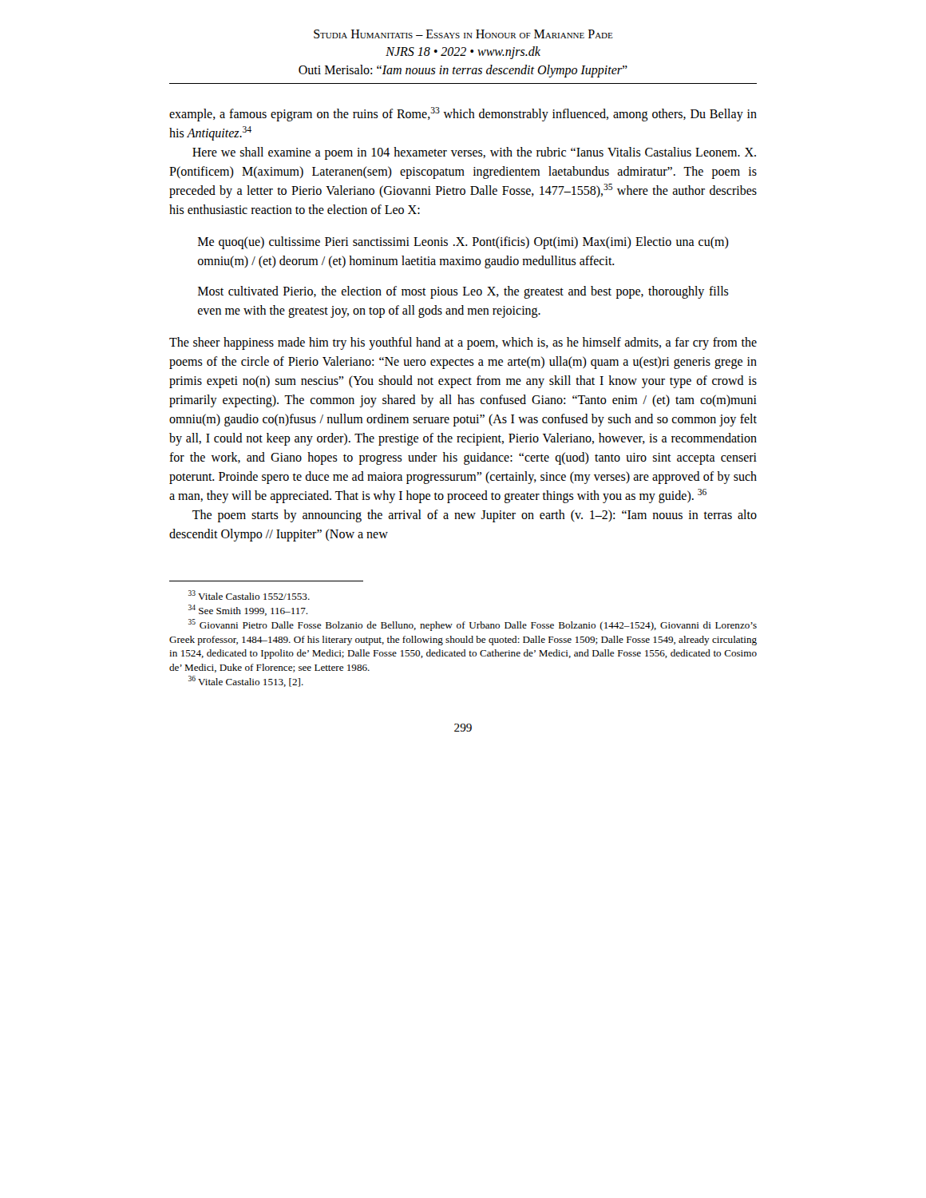Studia Humanitatis – Essays in Honour of Marianne Pade
NJRS 18 • 2022 • www.njrs.dk
Outi Merisalo: “Iam nouus in terras descendit Olympo Iuppiter”
example, a famous epigram on the ruins of Rome,33 which demonstrably influenced, among others, Du Bellay in his Antiquitez.34
Here we shall examine a poem in 104 hexameter verses, with the rubric “Ianus Vitalis Castalius Leonem. X. P(ontificem) M(aximum) Lateranen(sem) episcopatum ingredientem laetabundus admiratur”. The poem is preceded by a letter to Pierio Valeriano (Giovanni Pietro Dalle Fosse, 1477–1558),35 where the author describes his enthusiastic reaction to the election of Leo X:
Me quoq(ue) cultissime Pieri sanctissimi Leonis .X. Pont(ificis) Opt(imi) Max(imi) Electio una cu(m) omniu(m) / (et) deorum / (et) hominum laetitia maximo gaudio medullitus affecit.
Most cultivated Pierio, the election of most pious Leo X, the greatest and best pope, thoroughly fills even me with the greatest joy, on top of all gods and men rejoicing.
The sheer happiness made him try his youthful hand at a poem, which is, as he himself admits, a far cry from the poems of the circle of Pierio Valeriano: “Ne uero expectes a me arte(m) ulla(m) quam a u(est)ri generis grege in primis expeti no(n) sum nescius” (You should not expect from me any skill that I know your type of crowd is primarily expecting). The common joy shared by all has confused Giano: “Tanto enim / (et) tam co(m)muni omniu(m) gaudio co(n)fusus / nullum ordinem seruare potui” (As I was confused by such and so common joy felt by all, I could not keep any order). The prestige of the recipient, Pierio Valeriano, however, is a recommendation for the work, and Giano hopes to progress under his guidance: “certe q(uod) tanto uiro sint accepta censeri poterunt. Proinde spero te duce me ad maiora progressurum” (certainly, since (my verses) are approved of by such a man, they will be appreciated. That is why I hope to proceed to greater things with you as my guide). 36
The poem starts by announcing the arrival of a new Jupiter on earth (v. 1–2): “Iam nouus in terras alto descendit Olympo // Iuppiter” (Now a new
33 Vitale Castalio 1552/1553.
34 See Smith 1999, 116–117.
35 Giovanni Pietro Dalle Fosse Bolzanio de Belluno, nephew of Urbano Dalle Fosse Bolzanio (1442–1524), Giovanni di Lorenzo’s Greek professor, 1484–1489. Of his literary output, the following should be quoted: Dalle Fosse 1509; Dalle Fosse 1549, already circulating in 1524, dedicated to Ippolito de’ Medici; Dalle Fosse 1550, dedicated to Catherine de’ Medici, and Dalle Fosse 1556, dedicated to Cosimo de’ Medici, Duke of Florence; see Lettere 1986.
36 Vitale Castalio 1513, [2].
299